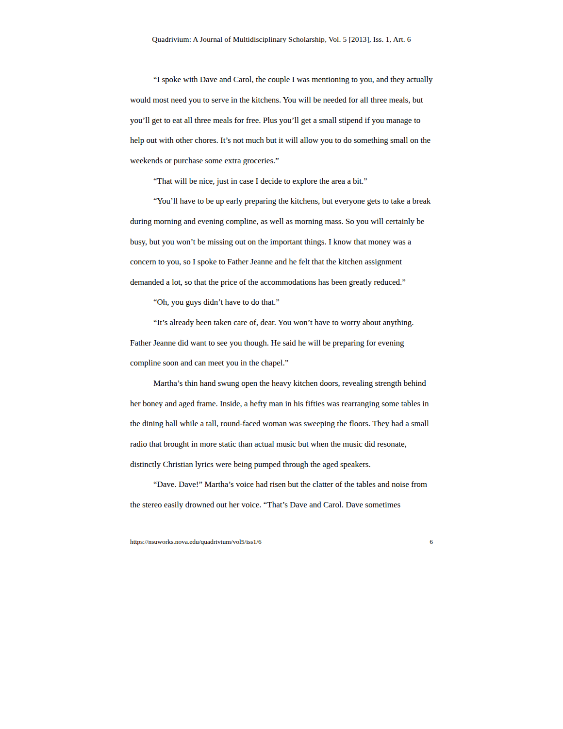Quadrivium: A Journal of Multidisciplinary Scholarship, Vol. 5 [2013], Iss. 1, Art. 6
“I spoke with Dave and Carol, the couple I was mentioning to you, and they actually would most need you to serve in the kitchens. You will be needed for all three meals, but you’ll get to eat all three meals for free. Plus you’ll get a small stipend if you manage to help out with other chores. It’s not much but it will allow you to do something small on the weekends or purchase some extra groceries.”
“That will be nice, just in case I decide to explore the area a bit.”
“You’ll have to be up early preparing the kitchens, but everyone gets to take a break during morning and evening compline, as well as morning mass. So you will certainly be busy, but you won’t be missing out on the important things. I know that money was a concern to you, so I spoke to Father Jeanne and he felt that the kitchen assignment demanded a lot, so that the price of the accommodations has been greatly reduced.”
“Oh, you guys didn’t have to do that.”
“It’s already been taken care of, dear. You won’t have to worry about anything. Father Jeanne did want to see you though. He said he will be preparing for evening compline soon and can meet you in the chapel.”
Martha’s thin hand swung open the heavy kitchen doors, revealing strength behind her boney and aged frame. Inside, a hefty man in his fifties was rearranging some tables in the dining hall while a tall, round-faced woman was sweeping the floors. They had a small radio that brought in more static than actual music but when the music did resonate, distinctly Christian lyrics were being pumped through the aged speakers.
“Dave. Dave!” Martha’s voice had risen but the clatter of the tables and noise from the stereo easily drowned out her voice. “That’s Dave and Carol. Dave sometimes
https://nsuworks.nova.edu/quadrivium/vol5/iss1/6 6